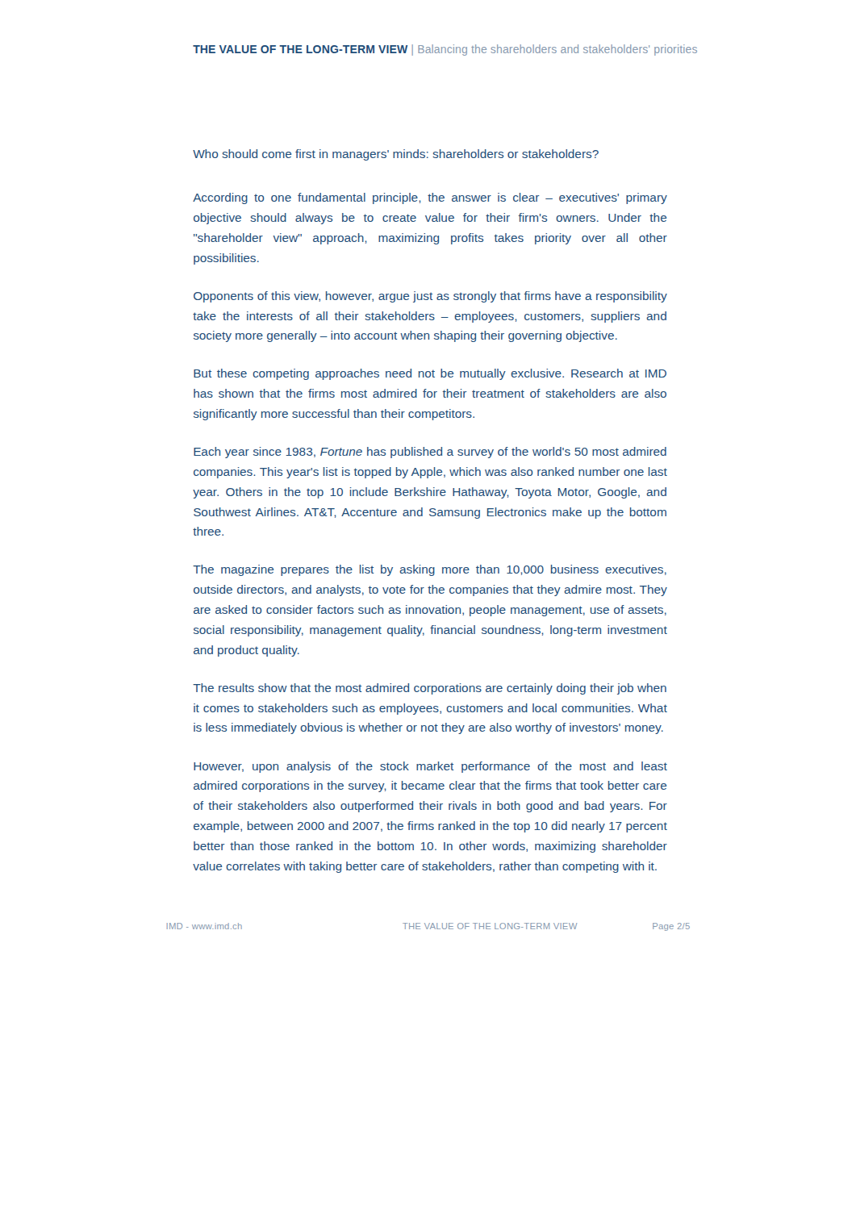THE VALUE OF THE LONG-TERM VIEW | Balancing the shareholders and stakeholders' priorities
Who should come first in managers' minds: shareholders or stakeholders?
According to one fundamental principle, the answer is clear – executives' primary objective should always be to create value for their firm's owners. Under the "shareholder view" approach, maximizing profits takes priority over all other possibilities.
Opponents of this view, however, argue just as strongly that firms have a responsibility take the interests of all their stakeholders – employees, customers, suppliers and society more generally – into account when shaping their governing objective.
But these competing approaches need not be mutually exclusive. Research at IMD has shown that the firms most admired for their treatment of stakeholders are also significantly more successful than their competitors.
Each year since 1983, Fortune has published a survey of the world's 50 most admired companies. This year's list is topped by Apple, which was also ranked number one last year. Others in the top 10 include Berkshire Hathaway, Toyota Motor, Google, and Southwest Airlines. AT&T, Accenture and Samsung Electronics make up the bottom three.
The magazine prepares the list by asking more than 10,000 business executives, outside directors, and analysts, to vote for the companies that they admire most. They are asked to consider factors such as innovation, people management, use of assets, social responsibility, management quality, financial soundness, long-term investment and product quality.
The results show that the most admired corporations are certainly doing their job when it comes to stakeholders such as employees, customers and local communities. What is less immediately obvious is whether or not they are also worthy of investors' money.
However, upon analysis of the stock market performance of the most and least admired corporations in the survey, it became clear that the firms that took better care of their stakeholders also outperformed their rivals in both good and bad years. For example, between 2000 and 2007, the firms ranked in the top 10 did nearly 17 percent better than those ranked in the bottom 10. In other words, maximizing shareholder value correlates with taking better care of stakeholders, rather than competing with it.
IMD - www.imd.ch
THE VALUE OF THE LONG-TERM VIEW
Page 2/5